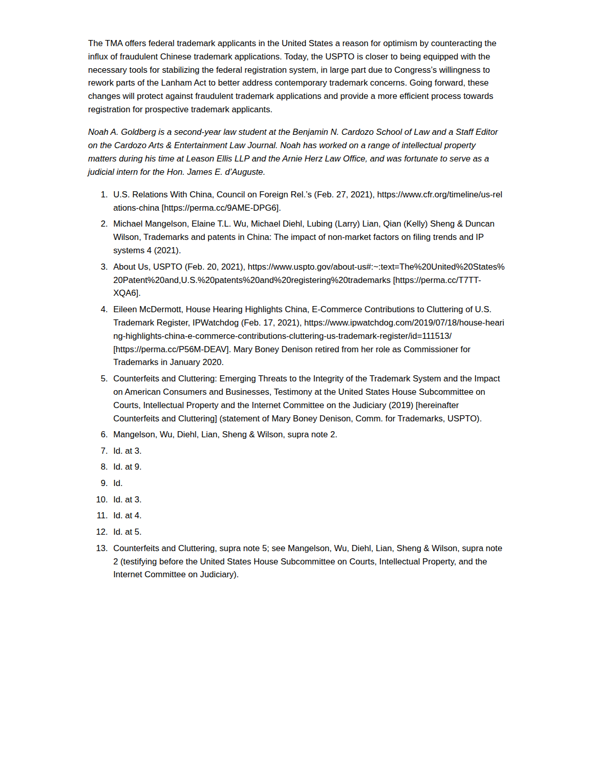The TMA offers federal trademark applicants in the United States a reason for optimism by counteracting the influx of fraudulent Chinese trademark applications. Today, the USPTO is closer to being equipped with the necessary tools for stabilizing the federal registration system, in large part due to Congress’s willingness to rework parts of the Lanham Act to better address contemporary trademark concerns. Going forward, these changes will protect against fraudulent trademark applications and provide a more efficient process towards registration for prospective trademark applicants.
Noah A. Goldberg is a second-year law student at the Benjamin N. Cardozo School of Law and a Staff Editor on the Cardozo Arts & Entertainment Law Journal. Noah has worked on a range of intellectual property matters during his time at Leason Ellis LLP and the Arnie Herz Law Office, and was fortunate to serve as a judicial intern for the Hon. James E. d’Auguste.
U.S. Relations With China, Council on Foreign Rel.’s (Feb. 27, 2021), https://www.cfr.org/timeline/us-relations-china [https://perma.cc/9AME-DPG6].
Michael Mangelson, Elaine T.L. Wu, Michael Diehl, Lubing (Larry) Lian, Qian (Kelly) Sheng & Duncan Wilson, Trademarks and patents in China: The impact of non-market factors on filing trends and IP systems 4 (2021).
About Us, USPTO (Feb. 20, 2021), https://www.uspto.gov/about-us#:~:text=The%20United%20States%20Patent%20and,U.S.%20patents%20and%20registering%20trademarks [https://perma.cc/T7TT-XQA6].
Eileen McDermott, House Hearing Highlights China, E-Commerce Contributions to Cluttering of U.S. Trademark Register, IPWatchdog (Feb. 17, 2021), https://www.ipwatchdog.com/2019/07/18/house-hearing-highlights-china-e-commerce-contributions-cluttering-us-trademark-register/id=111513/ [https://perma.cc/P56M-DEAV]. Mary Boney Denison retired from her role as Commissioner for Trademarks in January 2020.
Counterfeits and Cluttering: Emerging Threats to the Integrity of the Trademark System and the Impact on American Consumers and Businesses, Testimony at the United States House Subcommittee on Courts, Intellectual Property and the Internet Committee on the Judiciary (2019) [hereinafter Counterfeits and Cluttering] (statement of Mary Boney Denison, Comm. for Trademarks, USPTO).
Mangelson, Wu, Diehl, Lian, Sheng & Wilson, supra note 2.
Id. at 3.
Id. at 9.
Id.
Id. at 3.
Id. at 4.
Id. at 5.
Counterfeits and Cluttering, supra note 5; see Mangelson, Wu, Diehl, Lian, Sheng & Wilson, supra note 2 (testifying before the United States House Subcommittee on Courts, Intellectual Property, and the Internet Committee on Judiciary).